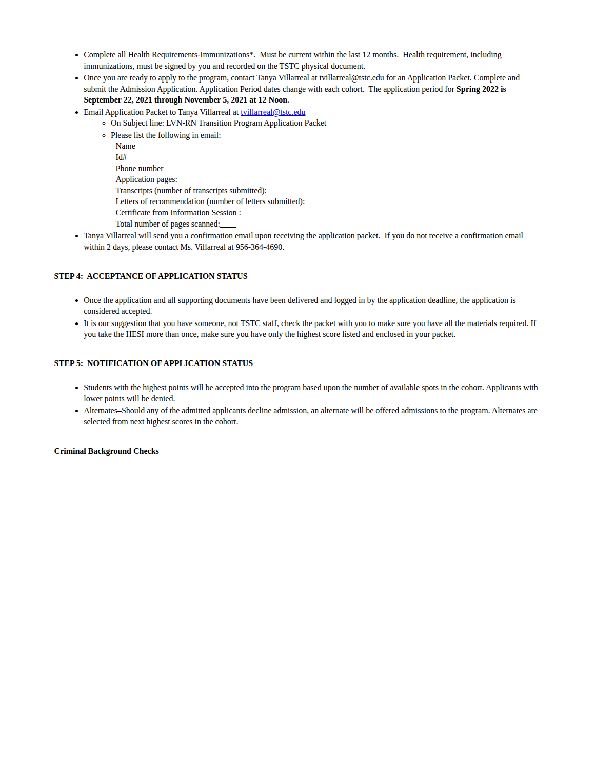Complete all Health Requirements-Immunizations*. Must be current within the last 12 months. Health requirement, including immunizations, must be signed by you and recorded on the TSTC physical document.
Once you are ready to apply to the program, contact Tanya Villarreal at tvillarreal@tstc.edu for an Application Packet. Complete and submit the Admission Application. Application Period dates change with each cohort. The application period for Spring 2022 is September 22, 2021 through November 5, 2021 at 12 Noon.
Email Application Packet to Tanya Villarreal at tvillarreal@tstc.edu
On Subject line: LVN-RN Transition Program Application Packet
Please list the following in email:
Name
Id#
Phone number
Application pages: _____
Transcripts (number of transcripts submitted): ___
Letters of recommendation (number of letters submitted):____
Certificate from Information Session :____
Total number of pages scanned:____
Tanya Villarreal will send you a confirmation email upon receiving the application packet. If you do not receive a confirmation email within 2 days, please contact Ms. Villarreal at 956-364-4690.
STEP 4: ACCEPTANCE OF APPLICATION STATUS
Once the application and all supporting documents have been delivered and logged in by the application deadline, the application is considered accepted.
It is our suggestion that you have someone, not TSTC staff, check the packet with you to make sure you have all the materials required. If you take the HESI more than once, make sure you have only the highest score listed and enclosed in your packet.
STEP 5: NOTIFICATION OF APPLICATION STATUS
Students with the highest points will be accepted into the program based upon the number of available spots in the cohort. Applicants with lower points will be denied.
Alternates–Should any of the admitted applicants decline admission, an alternate will be offered admissions to the program. Alternates are selected from next highest scores in the cohort.
Criminal Background Checks